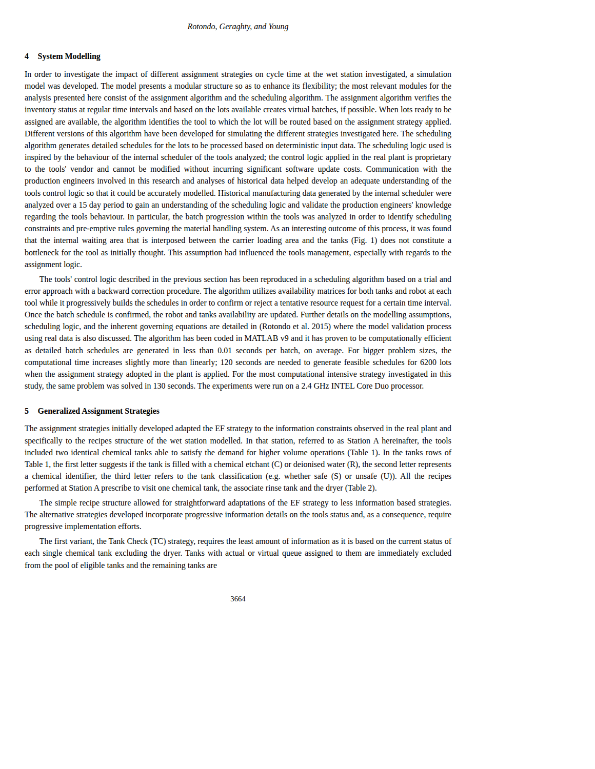Rotondo, Geraghty, and Young
4 System Modelling
In order to investigate the impact of different assignment strategies on cycle time at the wet station investigated, a simulation model was developed. The model presents a modular structure so as to enhance its flexibility; the most relevant modules for the analysis presented here consist of the assignment algorithm and the scheduling algorithm. The assignment algorithm verifies the inventory status at regular time intervals and based on the lots available creates virtual batches, if possible. When lots ready to be assigned are available, the algorithm identifies the tool to which the lot will be routed based on the assignment strategy applied. Different versions of this algorithm have been developed for simulating the different strategies investigated here. The scheduling algorithm generates detailed schedules for the lots to be processed based on deterministic input data. The scheduling logic used is inspired by the behaviour of the internal scheduler of the tools analyzed; the control logic applied in the real plant is proprietary to the tools' vendor and cannot be modified without incurring significant software update costs. Communication with the production engineers involved in this research and analyses of historical data helped develop an adequate understanding of the tools control logic so that it could be accurately modelled. Historical manufacturing data generated by the internal scheduler were analyzed over a 15 day period to gain an understanding of the scheduling logic and validate the production engineers' knowledge regarding the tools behaviour. In particular, the batch progression within the tools was analyzed in order to identify scheduling constraints and pre-emptive rules governing the material handling system. As an interesting outcome of this process, it was found that the internal waiting area that is interposed between the carrier loading area and the tanks (Fig. 1) does not constitute a bottleneck for the tool as initially thought. This assumption had influenced the tools management, especially with regards to the assignment logic.
The tools' control logic described in the previous section has been reproduced in a scheduling algorithm based on a trial and error approach with a backward correction procedure. The algorithm utilizes availability matrices for both tanks and robot at each tool while it progressively builds the schedules in order to confirm or reject a tentative resource request for a certain time interval. Once the batch schedule is confirmed, the robot and tanks availability are updated. Further details on the modelling assumptions, scheduling logic, and the inherent governing equations are detailed in (Rotondo et al. 2015) where the model validation process using real data is also discussed. The algorithm has been coded in MATLAB v9 and it has proven to be computationally efficient as detailed batch schedules are generated in less than 0.01 seconds per batch, on average. For bigger problem sizes, the computational time increases slightly more than linearly; 120 seconds are needed to generate feasible schedules for 6200 lots when the assignment strategy adopted in the plant is applied. For the most computational intensive strategy investigated in this study, the same problem was solved in 130 seconds. The experiments were run on a 2.4 GHz INTEL Core Duo processor.
5 Generalized Assignment Strategies
The assignment strategies initially developed adapted the EF strategy to the information constraints observed in the real plant and specifically to the recipes structure of the wet station modelled. In that station, referred to as Station A hereinafter, the tools included two identical chemical tanks able to satisfy the demand for higher volume operations (Table 1). In the tanks rows of Table 1, the first letter suggests if the tank is filled with a chemical etchant (C) or deionised water (R), the second letter represents a chemical identifier, the third letter refers to the tank classification (e.g. whether safe (S) or unsafe (U)). All the recipes performed at Station A prescribe to visit one chemical tank, the associate rinse tank and the dryer (Table 2).
The simple recipe structure allowed for straightforward adaptations of the EF strategy to less information based strategies. The alternative strategies developed incorporate progressive information details on the tools status and, as a consequence, require progressive implementation efforts.
The first variant, the Tank Check (TC) strategy, requires the least amount of information as it is based on the current status of each single chemical tank excluding the dryer. Tanks with actual or virtual queue assigned to them are immediately excluded from the pool of eligible tanks and the remaining tanks are
3664